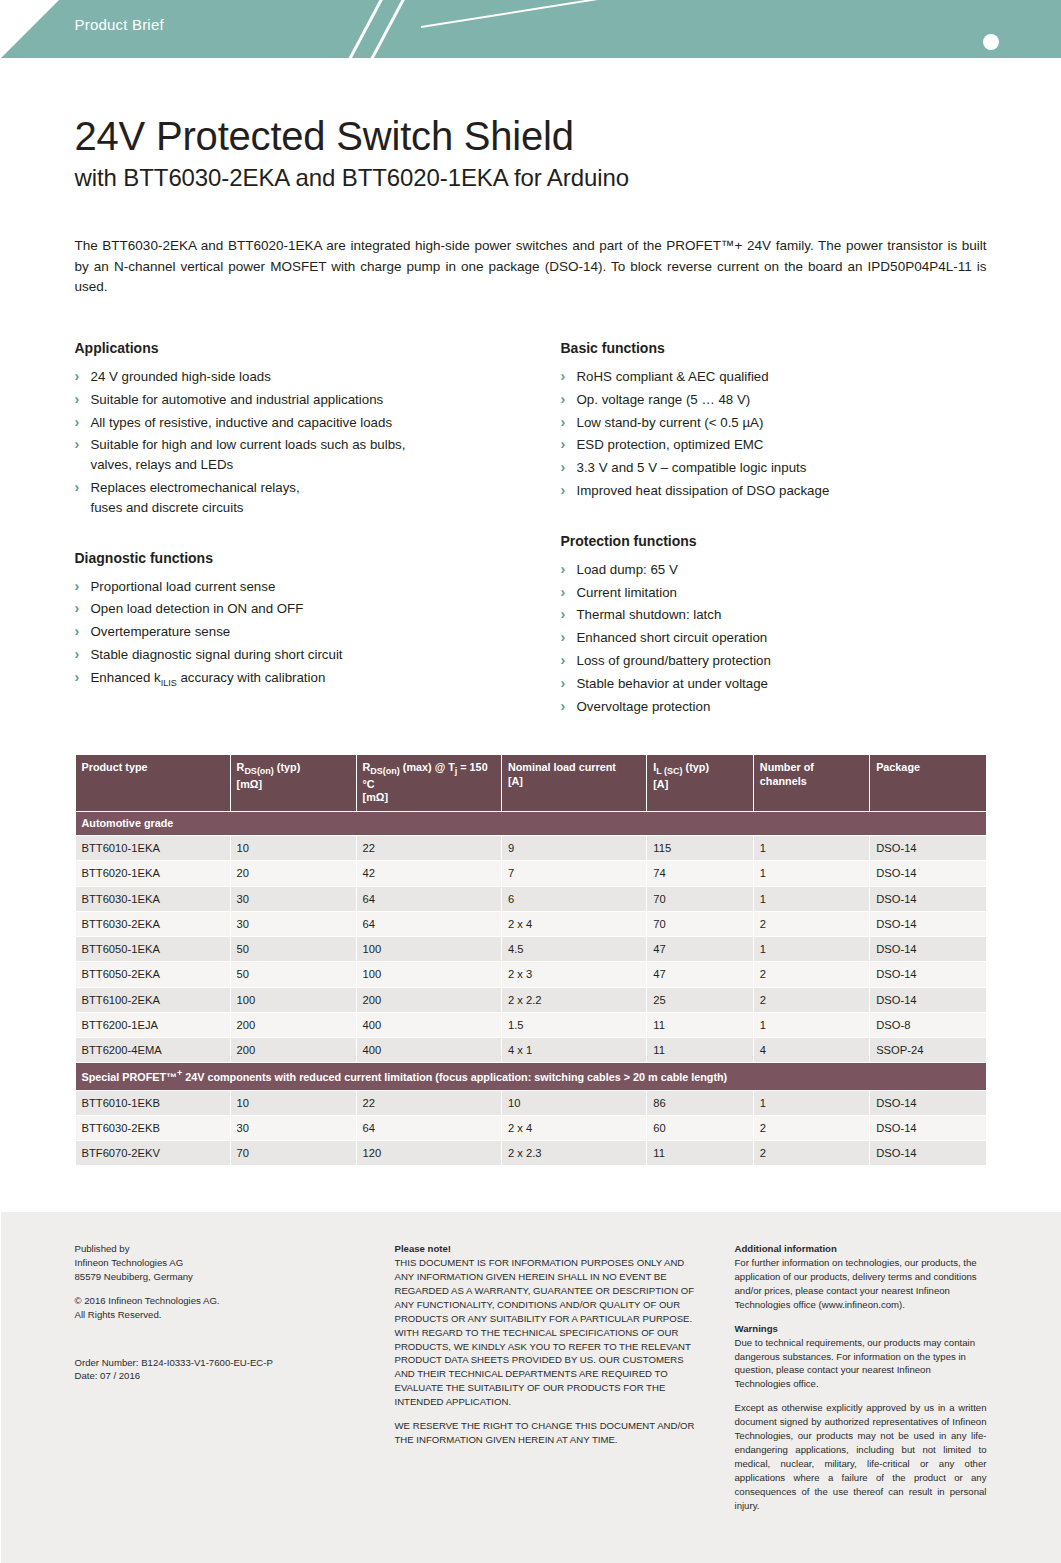Product Brief
24V Protected Switch Shield
with BTT6030-2EKA and BTT6020-1EKA for Arduino
The BTT6030-2EKA and BTT6020-1EKA are integrated high-side power switches and part of the PROFET™+ 24V family. The power transistor is built by an N-channel vertical power MOSFET with charge pump in one package (DSO-14). To block reverse current on the board an IPD50P04P4L-11 is used.
Applications
24 V grounded high-side loads
Suitable for automotive and industrial applications
All types of resistive, inductive and capacitive loads
Suitable for high and low current loads such as bulbs,
valves, relays and LEDs
Replaces electromechanical relays,
fuses and discrete circuits
Diagnostic functions
Proportional load current sense
Open load detection in ON and OFF
Overtemperature sense
Stable diagnostic signal during short circuit
Enhanced kILIS accuracy with calibration
Basic functions
RoHS compliant & AEC qualified
Op. voltage range (5 … 48 V)
Low stand-by current (< 0.5 µA)
ESD protection, optimized EMC
3.3 V and 5 V – compatible logic inputs
Improved heat dissipation of DSO package
Protection functions
Load dump: 65 V
Current limitation
Thermal shutdown: latch
Enhanced short circuit operation
Loss of ground/battery protection
Stable behavior at under voltage
Overvoltage protection
| Product type | R DS(on) (typ) [mΩ] | R DS(on) (max) @ T j = 150 °C [mΩ] | Nominal load current [A] | I L (SC) (typ) [A] | Number of channels | Package |
| --- | --- | --- | --- | --- | --- | --- |
| Automotive grade |
| BTT6010-1EKA | 10 | 22 | 9 | 115 | 1 | DSO-14 |
| BTT6020-1EKA | 20 | 42 | 7 | 74 | 1 | DSO-14 |
| BTT6030-1EKA | 30 | 64 | 6 | 70 | 1 | DSO-14 |
| BTT6030-2EKA | 30 | 64 | 2 x 4 | 70 | 2 | DSO-14 |
| BTT6050-1EKA | 50 | 100 | 4.5 | 47 | 1 | DSO-14 |
| BTT6050-2EKA | 50 | 100 | 2 x 3 | 47 | 2 | DSO-14 |
| BTT6100-2EKA | 100 | 200 | 2 x 2.2 | 25 | 2 | DSO-14 |
| BTT6200-1EJA | 200 | 400 | 1.5 | 11 | 1 | DSO-8 |
| BTT6200-4EMA | 200 | 400 | 4 x 1 | 11 | 4 | SSOP-24 |
| Special PROFET™ + 24V components with reduced current limitation (focus application: switching cables > 20 m cable length) |
| BTT6010-1EKB | 10 | 22 | 10 | 86 | 1 | DSO-14 |
| BTT6030-2EKB | 30 | 64 | 2 x 4 | 60 | 2 | DSO-14 |
| BTF6070-2EKV | 70 | 120 | 2 x 2.3 | 11 | 2 | DSO-14 |
Published by
Infineon Technologies AG
85579 Neubiberg, Germany
© 2016 Infineon Technologies AG.
All Rights Reserved.
Order Number: B124-I0333-V1-7600-EU-EC-P
Date: 07 / 2016
Please note!
THIS DOCUMENT IS FOR INFORMATION PURPOSES ONLY AND ANY INFORMATION GIVEN HEREIN SHALL IN NO EVENT BE REGARDED AS A WARRANTY, GUARANTEE OR DESCRIPTION OF ANY FUNCTIONALITY, CONDITIONS AND/OR QUALITY OF OUR PRODUCTS OR ANY SUITABILITY FOR A PARTICULAR PURPOSE. WITH REGARD TO THE TECHNICAL SPECIFICATIONS OF OUR PRODUCTS, WE KINDLY ASK YOU TO REFER TO THE RELEVANT PRODUCT DATA SHEETS PROVIDED BY US. OUR CUSTOMERS AND THEIR TECHNICAL DEPARTMENTS ARE REQUIRED TO EVALUATE THE SUITABILITY OF OUR PRODUCTS FOR THE INTENDED APPLICATION.
WE RESERVE THE RIGHT TO CHANGE THIS DOCUMENT AND/OR THE INFORMATION GIVEN HEREIN AT ANY TIME.
Additional information
For further information on technologies, our products, the application of our products, delivery terms and conditions and/or prices, please contact your nearest Infineon Technologies office (www.infineon.com).
Warnings
Due to technical requirements, our products may contain dangerous substances. For information on the types in question, please contact your nearest Infineon Technologies office.
Except as otherwise explicitly approved by us in a written document signed by authorized representatives of Infineon Technologies, our products may not be used in any life-endangering applications, including but not limited to medical, nuclear, military, life-critical or any other applications where a failure of the product or any consequences of the use thereof can result in personal injury.